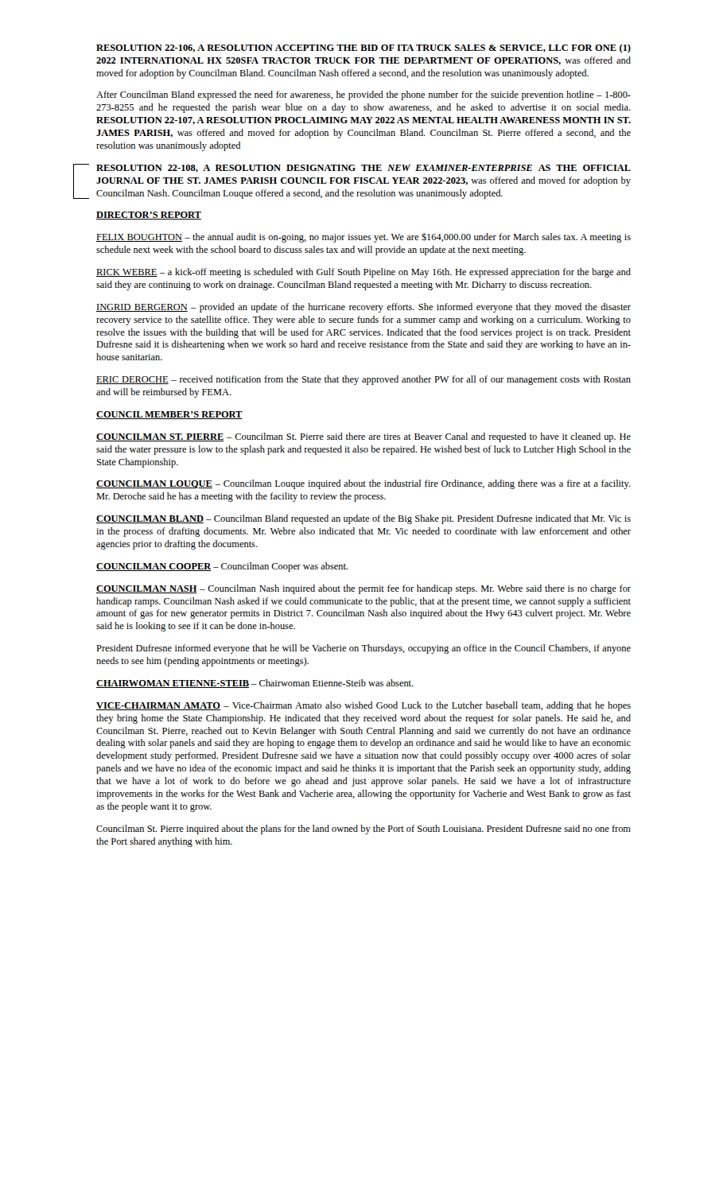RESOLUTION 22-106, A RESOLUTION ACCEPTING THE BID OF ITA TRUCK SALES & SERVICE, LLC FOR ONE (1) 2022 INTERNATIONAL HX 520SFA TRACTOR TRUCK FOR THE DEPARTMENT OF OPERATIONS, was offered and moved for adoption by Councilman Bland. Councilman Nash offered a second, and the resolution was unanimously adopted.
After Councilman Bland expressed the need for awareness, he provided the phone number for the suicide prevention hotline – 1-800-273-8255 and he requested the parish wear blue on a day to show awareness, and he asked to advertise it on social media. RESOLUTION 22-107, A RESOLUTION PROCLAIMING MAY 2022 AS MENTAL HEALTH AWARENESS MONTH IN ST. JAMES PARISH, was offered and moved for adoption by Councilman Bland. Councilman St. Pierre offered a second, and the resolution was unanimously adopted
RESOLUTION 22-108, A RESOLUTION DESIGNATING THE NEW EXAMINER-ENTERPRISE AS THE OFFICIAL JOURNAL OF THE ST. JAMES PARISH COUNCIL FOR FISCAL YEAR 2022-2023, was offered and moved for adoption by Councilman Nash. Councilman Louque offered a second, and the resolution was unanimously adopted.
DIRECTOR’S REPORT
FELIX BOUGHTON – the annual audit is on-going, no major issues yet. We are $164,000.00 under for March sales tax. A meeting is schedule next week with the school board to discuss sales tax and will provide an update at the next meeting.
RICK WEBRE – a kick-off meeting is scheduled with Gulf South Pipeline on May 16th. He expressed appreciation for the barge and said they are continuing to work on drainage. Councilman Bland requested a meeting with Mr. Dicharry to discuss recreation.
INGRID BERGERON – provided an update of the hurricane recovery efforts. She informed everyone that they moved the disaster recovery service to the satellite office. They were able to secure funds for a summer camp and working on a curriculum. Working to resolve the issues with the building that will be used for ARC services. Indicated that the food services project is on track. President Dufresne said it is disheartening when we work so hard and receive resistance from the State and said they are working to have an in-house sanitarian.
ERIC DEROCHE – received notification from the State that they approved another PW for all of our management costs with Rostan and will be reimbursed by FEMA.
COUNCIL MEMBER’S REPORT
COUNCILMAN ST. PIERRE – Councilman St. Pierre said there are tires at Beaver Canal and requested to have it cleaned up. He said the water pressure is low to the splash park and requested it also be repaired. He wished best of luck to Lutcher High School in the State Championship.
COUNCILMAN LOUQUE – Councilman Louque inquired about the industrial fire Ordinance, adding there was a fire at a facility. Mr. Deroche said he has a meeting with the facility to review the process.
COUNCILMAN BLAND – Councilman Bland requested an update of the Big Shake pit. President Dufresne indicated that Mr. Vic is in the process of drafting documents. Mr. Webre also indicated that Mr. Vic needed to coordinate with law enforcement and other agencies prior to drafting the documents.
COUNCILMAN COOPER – Councilman Cooper was absent.
COUNCILMAN NASH – Councilman Nash inquired about the permit fee for handicap steps. Mr. Webre said there is no charge for handicap ramps. Councilman Nash asked if we could communicate to the public, that at the present time, we cannot supply a sufficient amount of gas for new generator permits in District 7. Councilman Nash also inquired about the Hwy 643 culvert project. Mr. Webre said he is looking to see if it can be done in-house.
President Dufresne informed everyone that he will be Vacherie on Thursdays, occupying an office in the Council Chambers, if anyone needs to see him (pending appointments or meetings).
CHAIRWOMAN ETIENNE-STEIB – Chairwoman Etienne-Steib was absent.
VICE-CHAIRMAN AMATO – Vice-Chairman Amato also wished Good Luck to the Lutcher baseball team, adding that he hopes they bring home the State Championship. He indicated that they received word about the request for solar panels. He said he, and Councilman St. Pierre, reached out to Kevin Belanger with South Central Planning and said we currently do not have an ordinance dealing with solar panels and said they are hoping to engage them to develop an ordinance and said he would like to have an economic development study performed. President Dufresne said we have a situation now that could possibly occupy over 4000 acres of solar panels and we have no idea of the economic impact and said he thinks it is important that the Parish seek an opportunity study, adding that we have a lot of work to do before we go ahead and just approve solar panels. He said we have a lot of infrastructure improvements in the works for the West Bank and Vacherie area, allowing the opportunity for Vacherie and West Bank to grow as fast as the people want it to grow.
Councilman St. Pierre inquired about the plans for the land owned by the Port of South Louisiana. President Dufresne said no one from the Port shared anything with him.